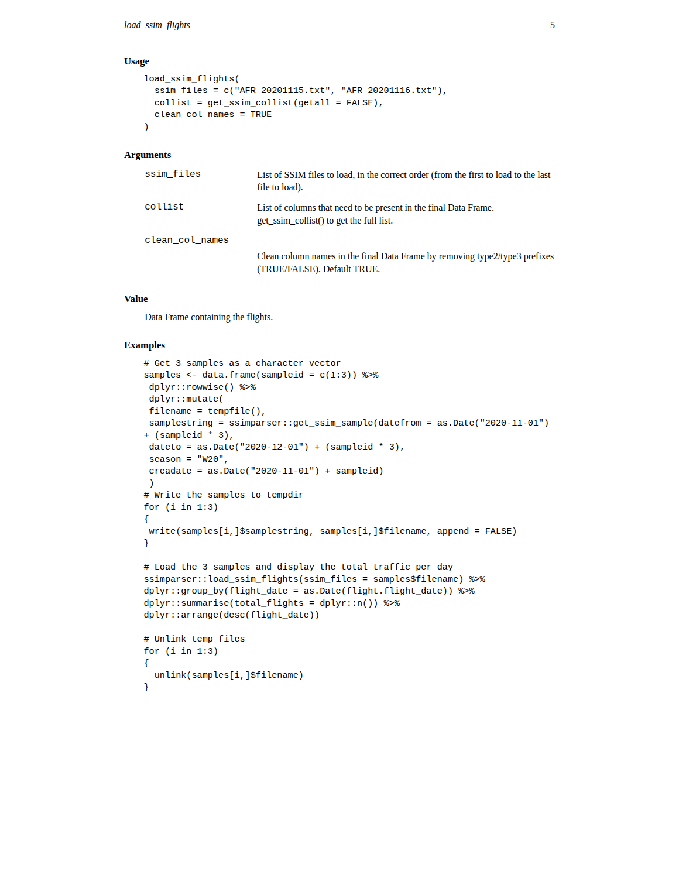load_ssim_flights 5
Usage
load_ssim_flights(
  ssim_files = c("AFR_20201115.txt", "AFR_20201116.txt"),
  collist = get_ssim_collist(getall = FALSE),
  clean_col_names = TRUE
)
Arguments
ssim_files
List of SSIM files to load, in the correct order (from the first to load to the last file to load).
collist
List of columns that need to be present in the final Data Frame. get_ssim_collist() to get the full list.
clean_col_names
Clean column names in the final Data Frame by removing type2/type3 prefixes (TRUE/FALSE). Default TRUE.
Value
Data Frame containing the flights.
Examples
# Get 3 samples as a character vector
samples <- data.frame(sampleid = c(1:3)) %>%
 dplyr::rowwise() %>%
 dplyr::mutate(
 filename = tempfile(),
 samplestring = ssimparser::get_ssim_sample(datefrom = as.Date("2020-11-01") + (sampleid * 3),
 dateto = as.Date("2020-12-01") + (sampleid * 3),
 season = "W20",
 creadate = as.Date("2020-11-01") + sampleid)
 )
# Write the samples to tempdir
for (i in 1:3)
{
 write(samples[i,]$samplestring, samples[i,]$filename, append = FALSE)
}

# Load the 3 samples and display the total traffic per day
ssimparser::load_ssim_flights(ssim_files = samples$filename) %>%
dplyr::group_by(flight_date = as.Date(flight.flight_date)) %>%
dplyr::summarise(total_flights = dplyr::n()) %>%
dplyr::arrange(desc(flight_date))

# Unlink temp files
for (i in 1:3)
{
  unlink(samples[i,]$filename)
}